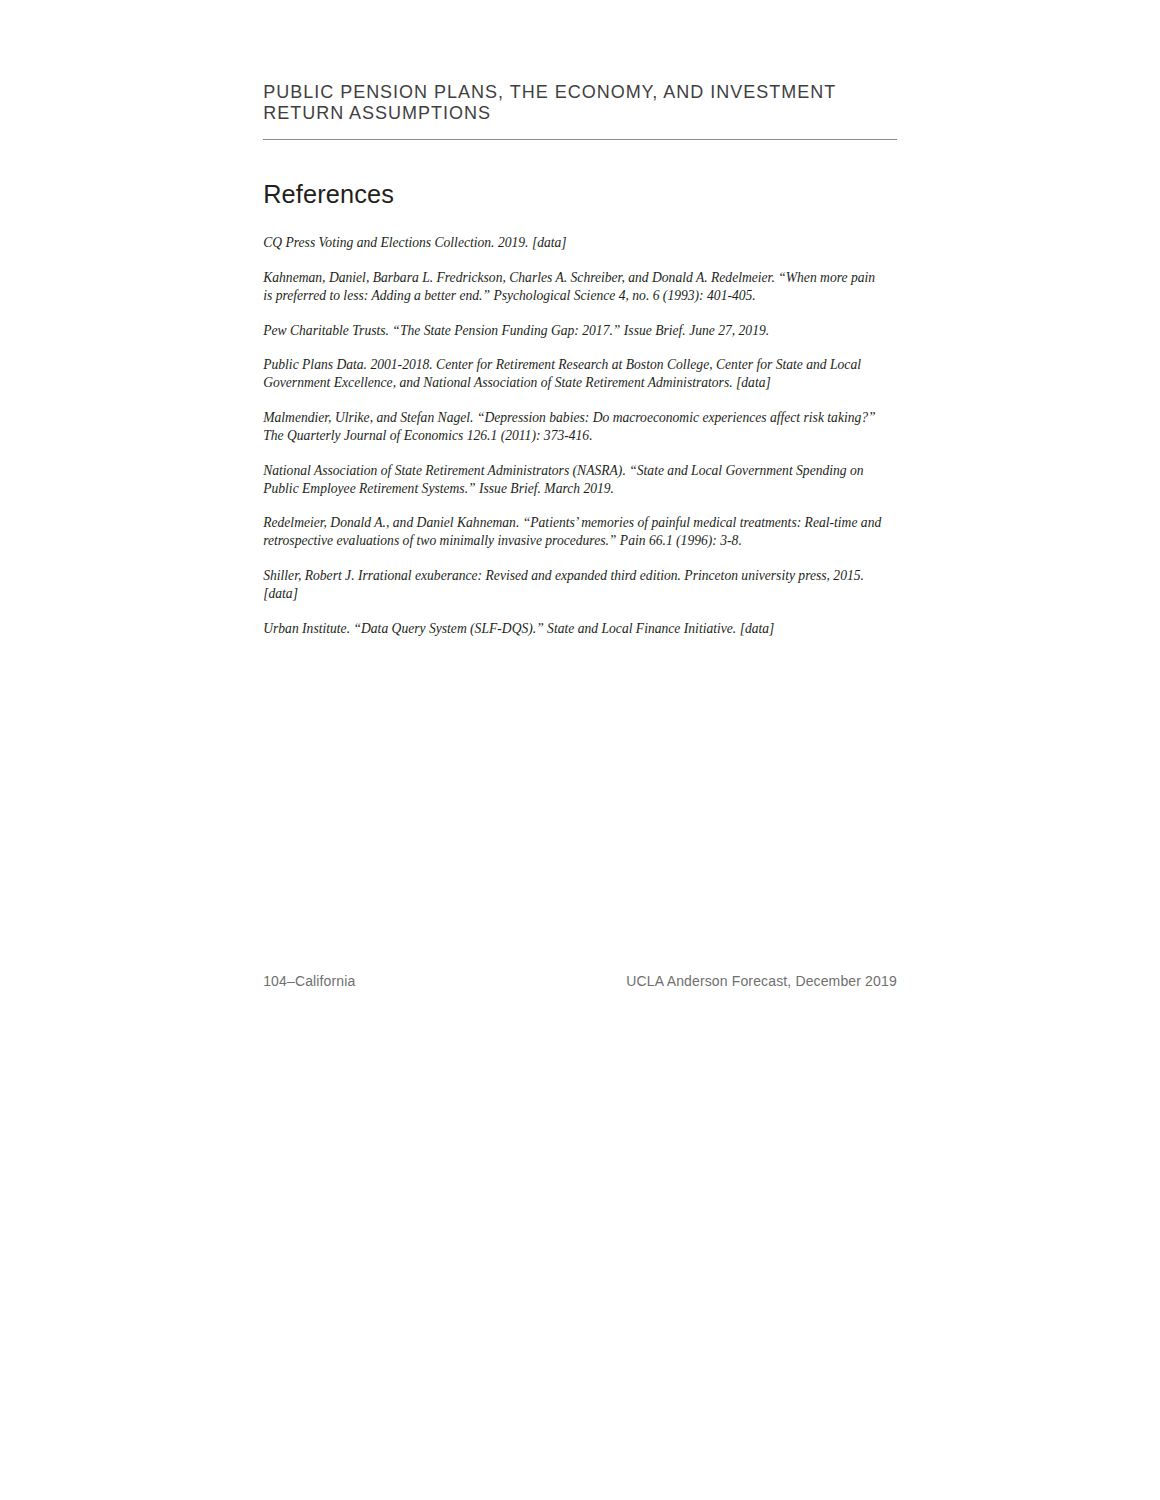Public Pension Plans, the Economy, and Investment Return Assumptions
References
CQ Press Voting and Elections Collection. 2019. [data]
Kahneman, Daniel, Barbara L. Fredrickson, Charles A. Schreiber, and Donald A. Redelmeier. “When more pain is preferred to less: Adding a better end.” Psychological Science 4, no. 6 (1993): 401-405.
Pew Charitable Trusts. “The State Pension Funding Gap: 2017.” Issue Brief. June 27, 2019.
Public Plans Data. 2001-2018. Center for Retirement Research at Boston College, Center for State and Local Government Excellence, and National Association of State Retirement Administrators. [data]
Malmendier, Ulrike, and Stefan Nagel. “Depression babies: Do macroeconomic experiences affect risk taking?” The Quarterly Journal of Economics 126.1 (2011): 373-416.
National Association of State Retirement Administrators (NASRA). “State and Local Government Spending on Public Employee Retirement Systems.” Issue Brief. March 2019.
Redelmeier, Donald A., and Daniel Kahneman. “Patients’ memories of painful medical treatments: Real-time and retrospective evaluations of two minimally invasive procedures.” Pain 66.1 (1996): 3-8.
Shiller, Robert J. Irrational exuberance: Revised and expanded third edition. Princeton university press, 2015. [data]
Urban Institute. “Data Query System (SLF-DQS).” State and Local Finance Initiative. [data]
104–California
UCLA Anderson Forecast, December 2019